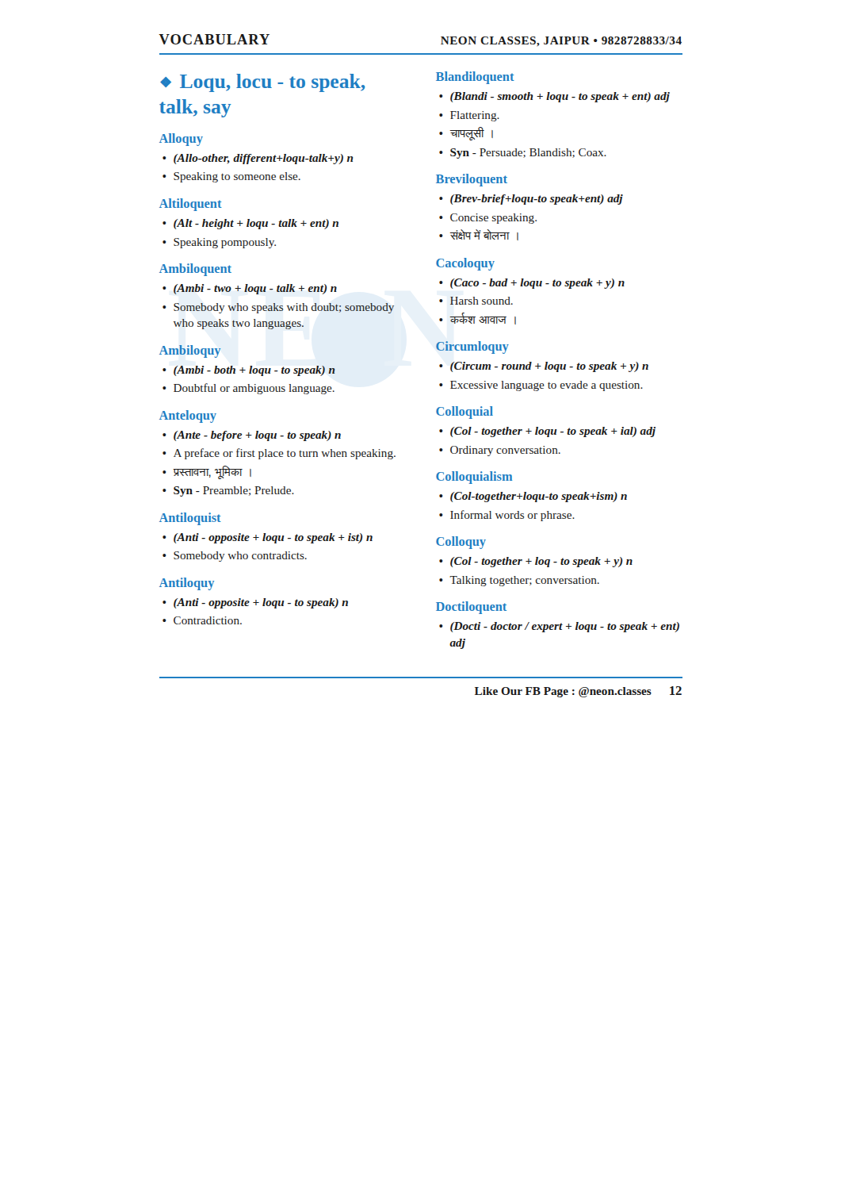VOCABULARY
NEON CLASSES, JAIPUR • 9828728833/34
NE N
Loqu, locu - to speak, talk, say
Alloquy
(Allo-other, different+loqu-talk+y) n
Speaking to someone else.
Altiloquent
(Alt - height + loqu - talk + ent) n
Speaking pompously.
Ambiloquent
(Ambi - two + loqu - talk + ent) n
Somebody who speaks with doubt; somebody who speaks two languages.
Ambiloquy
(Ambi - both + loqu - to speak) n
Doubtful or ambiguous language.
Anteloquy
(Ante - before + loqu - to speak) n
A preface or first place to turn when speaking.
प्रस्तावना, भूमिका ।
Syn - Preamble; Prelude.
Antiloquist
(Anti - opposite + loqu - to speak + ist) n
Somebody who contradicts.
Antiloquy
(Anti - opposite + loqu - to speak) n
Contradiction.
Blandiloquent
(Blandi - smooth + loqu - to speak + ent) adj
Flattering.
चापलूसी ।
Syn - Persuade; Blandish; Coax.
Breviloquent
(Brev-brief+loqu-to speak+ent) adj
Concise speaking.
संक्षेप में बोलना ।
Cacoloquy
(Caco - bad + loqu - to speak + y) n
Harsh sound.
कर्कश आवाज ।
Circumloquy
(Circum - round + loqu - to speak + y) n
Excessive language to evade a question.
Colloquial
(Col - together + loqu - to speak + ial) adj
Ordinary conversation.
Colloquialism
(Col-together+loqu-to speak+ism) n
Informal words or phrase.
Colloquy
(Col - together + loq - to speak + y) n
Talking together; conversation.
Doctiloquent
(Docti - doctor / expert + loqu - to speak + ent) adj
Like Our FB Page : @neon.classes 12